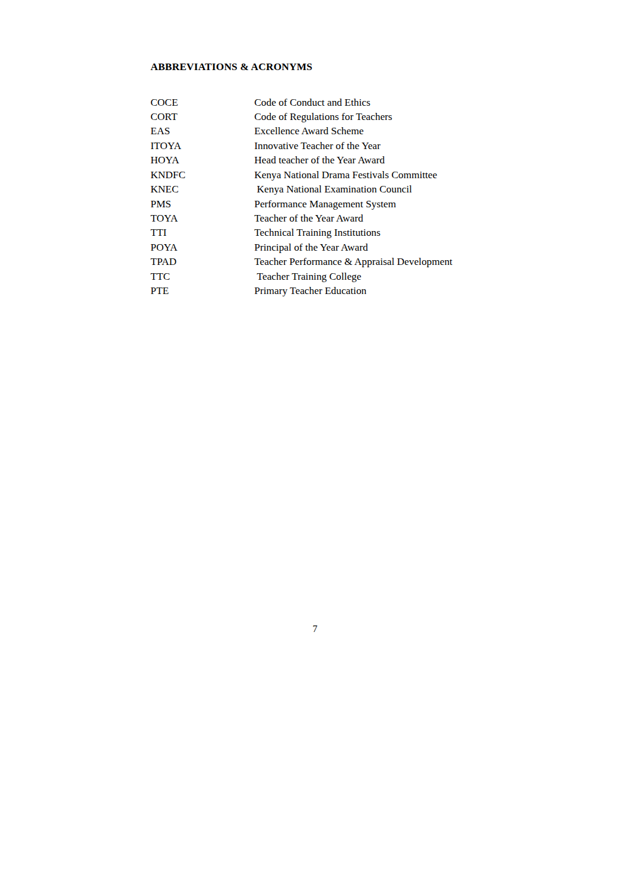ABBREVIATIONS & ACRONYMS
| COCE | Code of Conduct and Ethics |
| CORT | Code of Regulations for Teachers |
| EAS | Excellence Award Scheme |
| ITOYA | Innovative Teacher of the Year |
| HOYA | Head teacher of the Year Award |
| KNDFC | Kenya National Drama Festivals Committee |
| KNEC | Kenya National Examination Council |
| PMS | Performance Management System |
| TOYA | Teacher of the Year Award |
| TTI | Technical Training Institutions |
| POYA | Principal of the Year Award |
| TPAD | Teacher Performance & Appraisal Development |
| TTC | Teacher Training College |
| PTE | Primary Teacher Education |
7